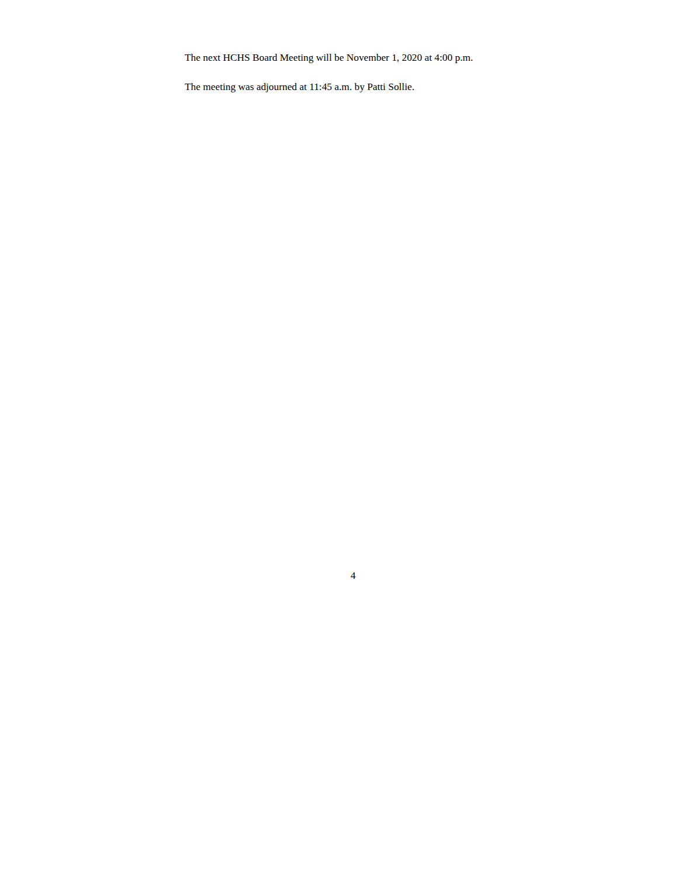The next HCHS Board Meeting will be November 1, 2020 at 4:00 p.m.
The meeting was adjourned at 11:45 a.m. by Patti Sollie.
4